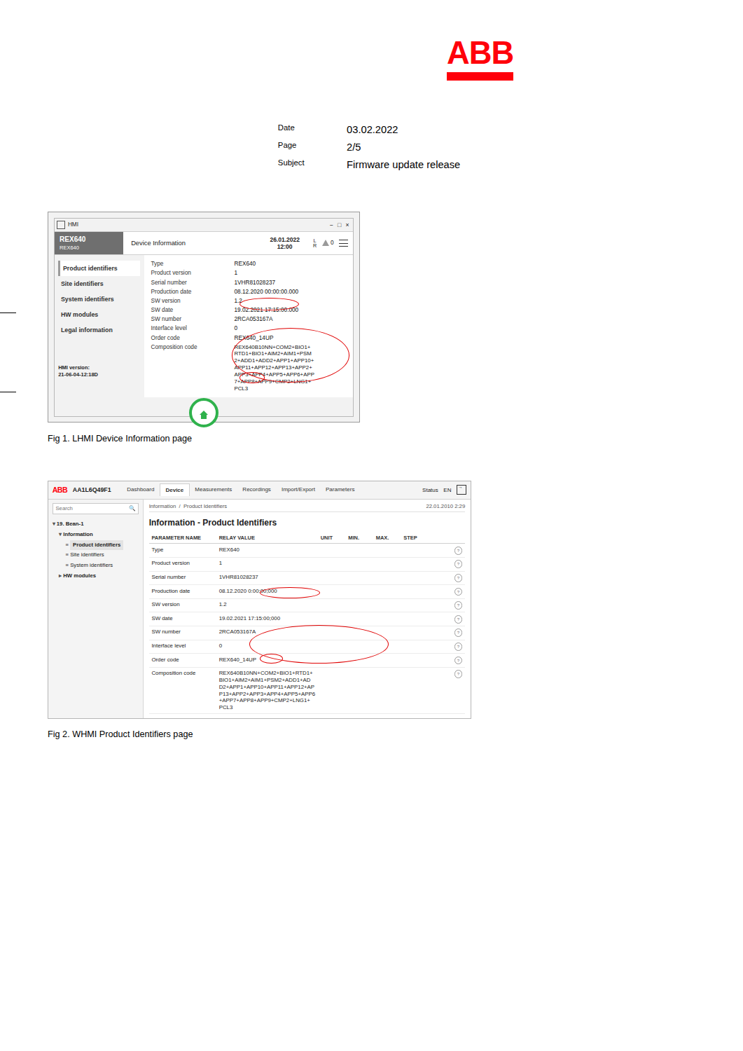ABB
| Date | 03.02.2022 |
| Page | 2/5 |
| Subject | Firmware update release |
HMI
− □ ×
REX640
REX640
Device Information
26.01.2022
12:00
L
R
0
Product identifiers
Site identifiers
System identifiers
HW modules
Legal information
HMI version:
21-06-04-12:18D
| Type | REX640 |
| Product version | 1 |
| Serial number | 1VHR81028237 |
| Production date | 08.12.2020 00:00:00.000 |
| SW version | 1.2 |
| SW date | 19.02.2021 17:15:00.000 |
| SW number | 2RCA053167A |
| Interface level | 0 |
| Order code | REX640_14UP |
| Composition code | REX640B10NN+COM2+BIO1+ RTD1+BIO1+AIM2+AIM1+PSM 2+ADD1+ADD2+APP1+APP10+ APP11+APP12+APP13+APP2+ APP3+APP4+APP5+APP6+APP 7+APP8+APP9+CMP2+LNG1+ PCL3 |
Fig 1. LHMI Device Information page
ABB AA1L6Q49F1
Dashboard
Device
Measurements
Recordings
Import/Export
Parameters
Status EN
Search🔍
19. Bean-1
Information
Product identifiers
Site identifiers
System identifiers
HW modules
Information / Product Identifiers 22.01.2010 2:29
Information - Product Identifiers
| PARAMETER NAME | RELAY VALUE | UNIT | MIN. | MAX. | STEP | |
| --- | --- | --- | --- | --- | --- | --- |
| Type | REX640 | | | | | ? |
| Product version | 1 | | | | | ? |
| Serial number | 1VHR81028237 | | | | | ? |
| Production date | 08.12.2020 0:00:00;000 | | | | | ? |
| SW version | 1.2 | | | | | ? |
| SW date | 19.02.2021 17:15:00;000 | | | | | ? |
| SW number | 2RCA053167A | | | | | ? |
| Interface level | 0 | | | | | ? |
| Order code | REX640_14UP | | | | | ? |
| Composition code | REX640B10NN+COM2+BIO1+RTD1+ BIO1+AIM2+AIM1+PSM2+ADD1+AD D2+APP1+APP10+APP11+APP12+AP P13+APP2+APP3+APP4+APP5+APP6 +APP7+APP8+APP9+CMP2+LNG1+ PCL3 | | | | | ? |
Fig 2. WHMI Product Identifiers page